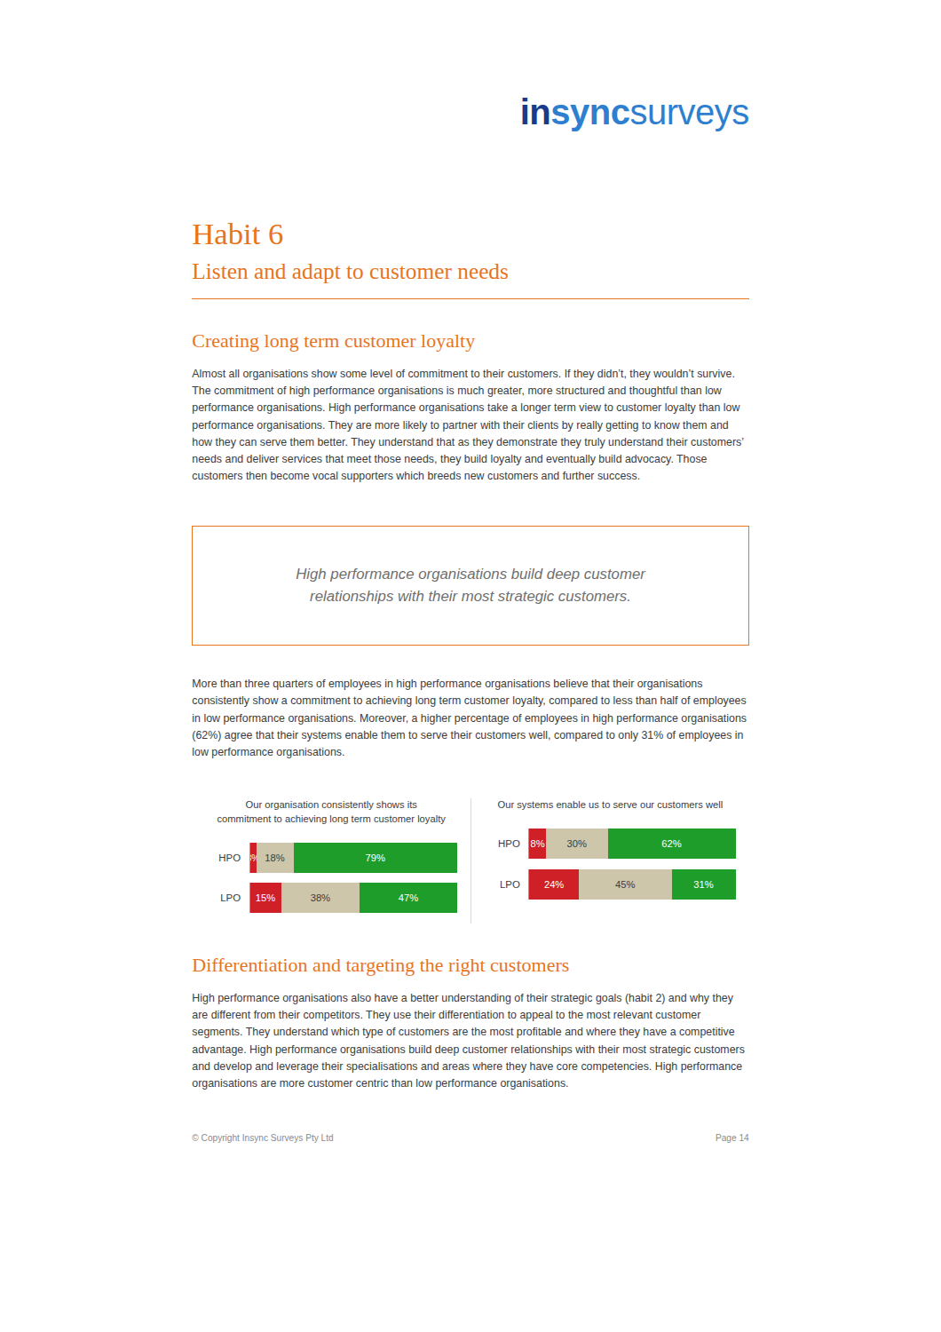in sync surveys
Habit 6 Listen and adapt to customer needs
Creating long term customer loyalty
Almost all organisations show some level of commitment to their customers. If they didn’t, they wouldn’t survive. The commitment of high performance organisations is much greater, more structured and thoughtful than low performance organisations. High performance organisations take a longer term view to customer loyalty than low performance organisations. They are more likely to partner with their clients by really getting to know them and how they can serve them better. They understand that as they demonstrate they truly understand their customers’ needs and deliver services that meet those needs, they build loyalty and eventually build advocacy. Those customers then become vocal supporters which breeds new customers and further success.
High performance organisations build deep customer
relationships with their most strategic customers.
More than three quarters of employees in high performance organisations believe that their organisations consistently show a commitment to achieving long term customer loyalty, compared to less than half of employees in low performance organisations. Moreover, a higher percentage of employees in high performance organisations (62%) agree that their systems enable them to serve their customers well, compared to only 31% of employees in low performance organisations.
Our organisation consistently shows its
commitment to achieving long term customer loyalty
HPO
3%
18%
79%
LPO
15%
38%
47%
Our systems enable us to serve our customers well
HPO
8%
30%
62%
LPO
24%
45%
31%
Differentiation and targeting the right customers
High performance organisations also have a better understanding of their strategic goals (habit 2) and why they are different from their competitors. They use their differentiation to appeal to the most relevant customer segments. They understand which type of customers are the most profitable and where they have a competitive advantage. High performance organisations build deep customer relationships with their most strategic customers and develop and leverage their specialisations and areas where they have core competencies. High performance organisations are more customer centric than low performance organisations.
© Copyright Insync Surveys Pty Ltd Page 14